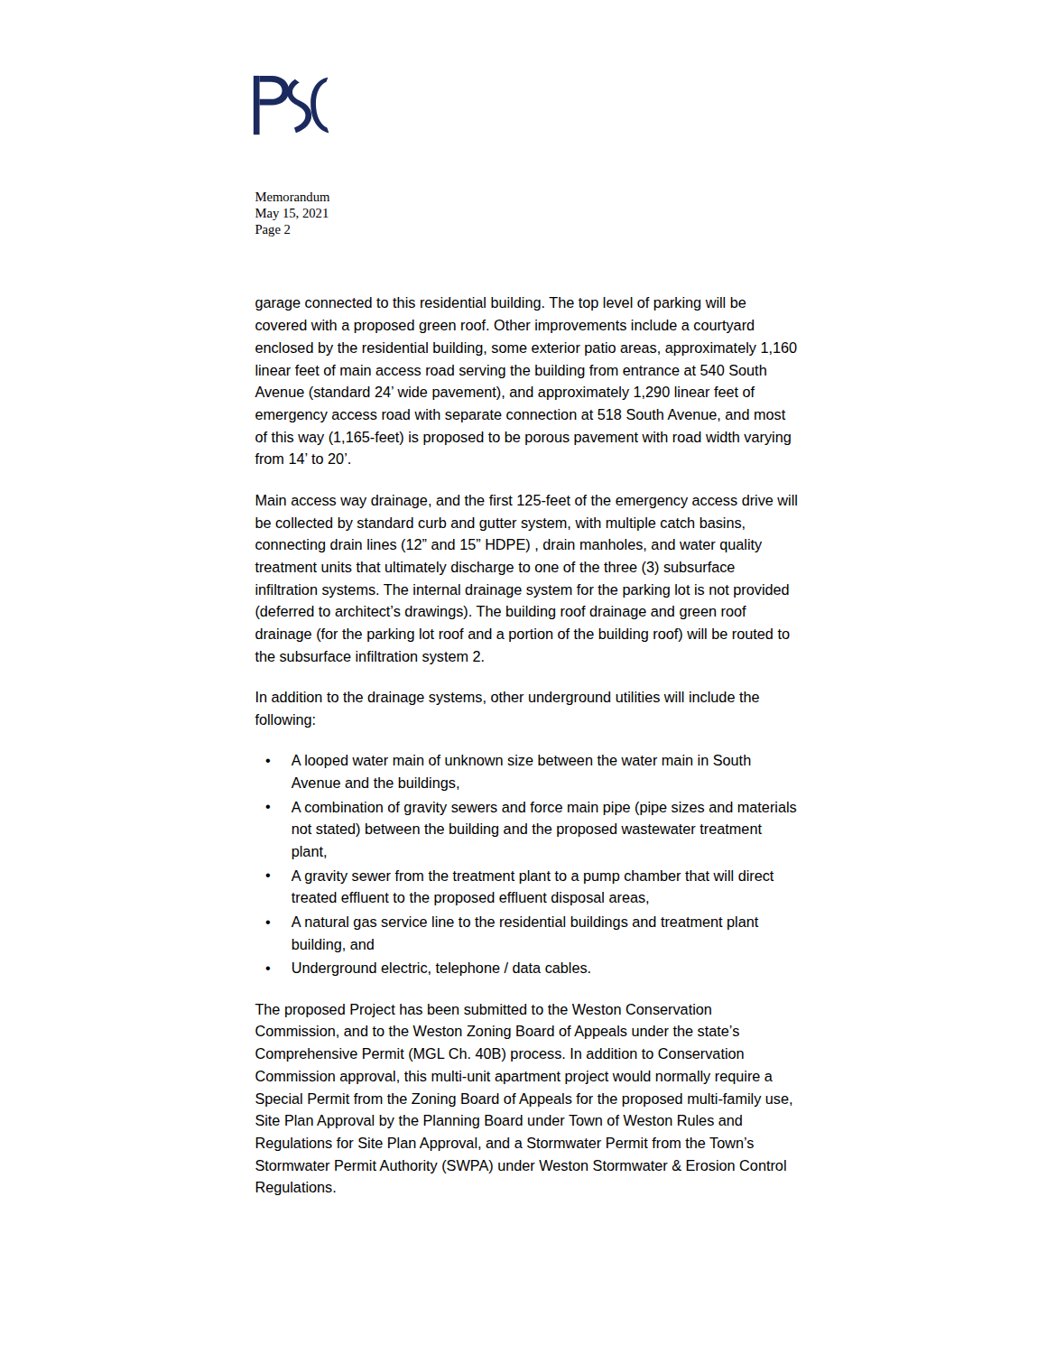Memorandum
May 15, 2021
Page 2
garage connected to this residential building. The top level of parking will be covered with a proposed green roof. Other improvements include a courtyard enclosed by the residential building, some exterior patio areas, approximately 1,160 linear feet of main access road serving the building from entrance at 540 South Avenue (standard 24’ wide pavement), and approximately 1,290 linear feet of emergency access road with separate connection at 518 South Avenue, and most of this way (1,165-feet) is proposed to be porous pavement with road width varying from 14’ to 20’.
Main access way drainage, and the first 125-feet of the emergency access drive will be collected by standard curb and gutter system, with multiple catch basins, connecting drain lines (12” and 15” HDPE) , drain manholes, and water quality treatment units that ultimately discharge to one of the three (3) subsurface infiltration systems. The internal drainage system for the parking lot is not provided (deferred to architect’s drawings). The building roof drainage and green roof drainage (for the parking lot roof and a portion of the building roof) will be routed to the subsurface infiltration system 2.
In addition to the drainage systems, other underground utilities will include the following:
A looped water main of unknown size between the water main in South Avenue and the buildings,
A combination of gravity sewers and force main pipe (pipe sizes and materials not stated) between the building and the proposed wastewater treatment plant,
A gravity sewer from the treatment plant to a pump chamber that will direct treated effluent to the proposed effluent disposal areas,
A natural gas service line to the residential buildings and treatment plant building, and
Underground electric, telephone / data cables.
The proposed Project has been submitted to the Weston Conservation Commission, and to the Weston Zoning Board of Appeals under the state’s Comprehensive Permit (MGL Ch. 40B) process. In addition to Conservation Commission approval, this multi-unit apartment project would normally require a Special Permit from the Zoning Board of Appeals for the proposed multi-family use, Site Plan Approval by the Planning Board under Town of Weston Rules and Regulations for Site Plan Approval, and a Stormwater Permit from the Town’s Stormwater Permit Authority (SWPA) under Weston Stormwater & Erosion Control Regulations.